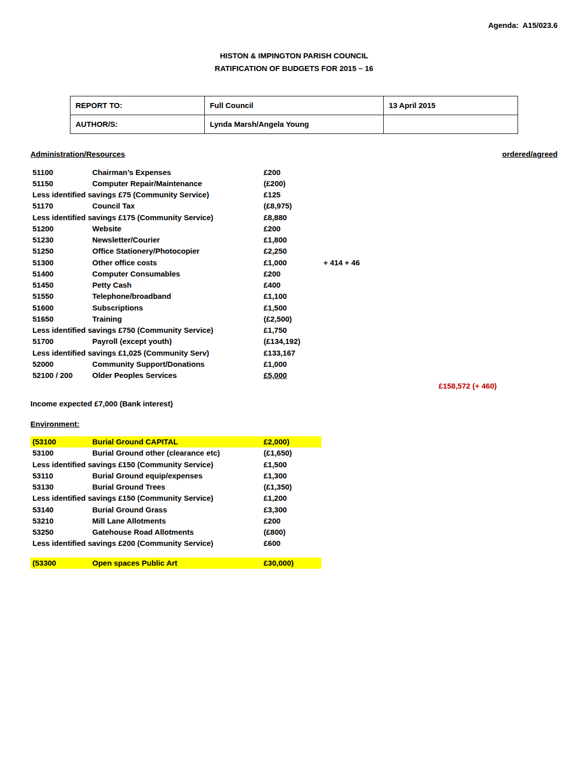Agenda: A15/023.6
HISTON & IMPINGTON PARISH COUNCIL
RATIFICATION OF BUDGETS FOR 2015 – 16
| REPORT TO: | Full Council | 13 April 2015 |
| AUTHOR/S: | Lynda Marsh/Angela Young | |
Administration/Resources ordered/agreed
| 51100 | Chairman’s Expenses | £200 | |
| 51150 | Computer Repair/Maintenance | (£200) | |
| Less identified savings £75 (Community Service) | £125 | |
| 51170 | Council Tax | (£8,975) | |
| Less identified savings £175 (Community Service) | £8,880 | |
| 51200 | Website | £200 | |
| 51230 | Newsletter/Courier | £1,800 | |
| 51250 | Office Stationery/Photocopier | £2,250 | |
| 51300 | Other office costs | £1,000 | + 414 + 46 |
| 51400 | Computer Consumables | £200 | |
| 51450 | Petty Cash | £400 | |
| 51550 | Telephone/broadband | £1,100 | |
| 51600 | Subscriptions | £1,500 | |
| 51650 | Training | (£2,500) | |
| Less identified savings £750 (Community Service) | £1,750 | |
| 51700 | Payroll (except youth) | (£134,192) | |
| Less identified savings £1,025 (Community Serv) | £133,167 | |
| 52000 | Community Support/Donations | £1,000 | |
| 52100 / 200 | Older Peoples Services | £5,000 | |
£158,572 (+ 460)
Income expected £7,000 (Bank interest)
Environment:
| (53100 | Burial Ground CAPITAL | £2,000) | |
| 53100 | Burial Ground other (clearance etc) | (£1,650) | |
| Less identified savings £150 (Community Service) | £1,500 | |
| 53110 | Burial Ground equip/expenses | £1,300 | |
| 53130 | Burial Ground Trees | (£1,350) | |
| Less identified savings £150 (Community Service) | £1,200 | |
| 53140 | Burial Ground Grass | £3,300 | |
| 53210 | Mill Lane Allotments | £200 | |
| 53250 | Gatehouse Road Allotments | (£800) | |
| Less identified savings £200 (Community Service) | £600 | |
| (53300 | Open spaces Public Art | £30,000) | |